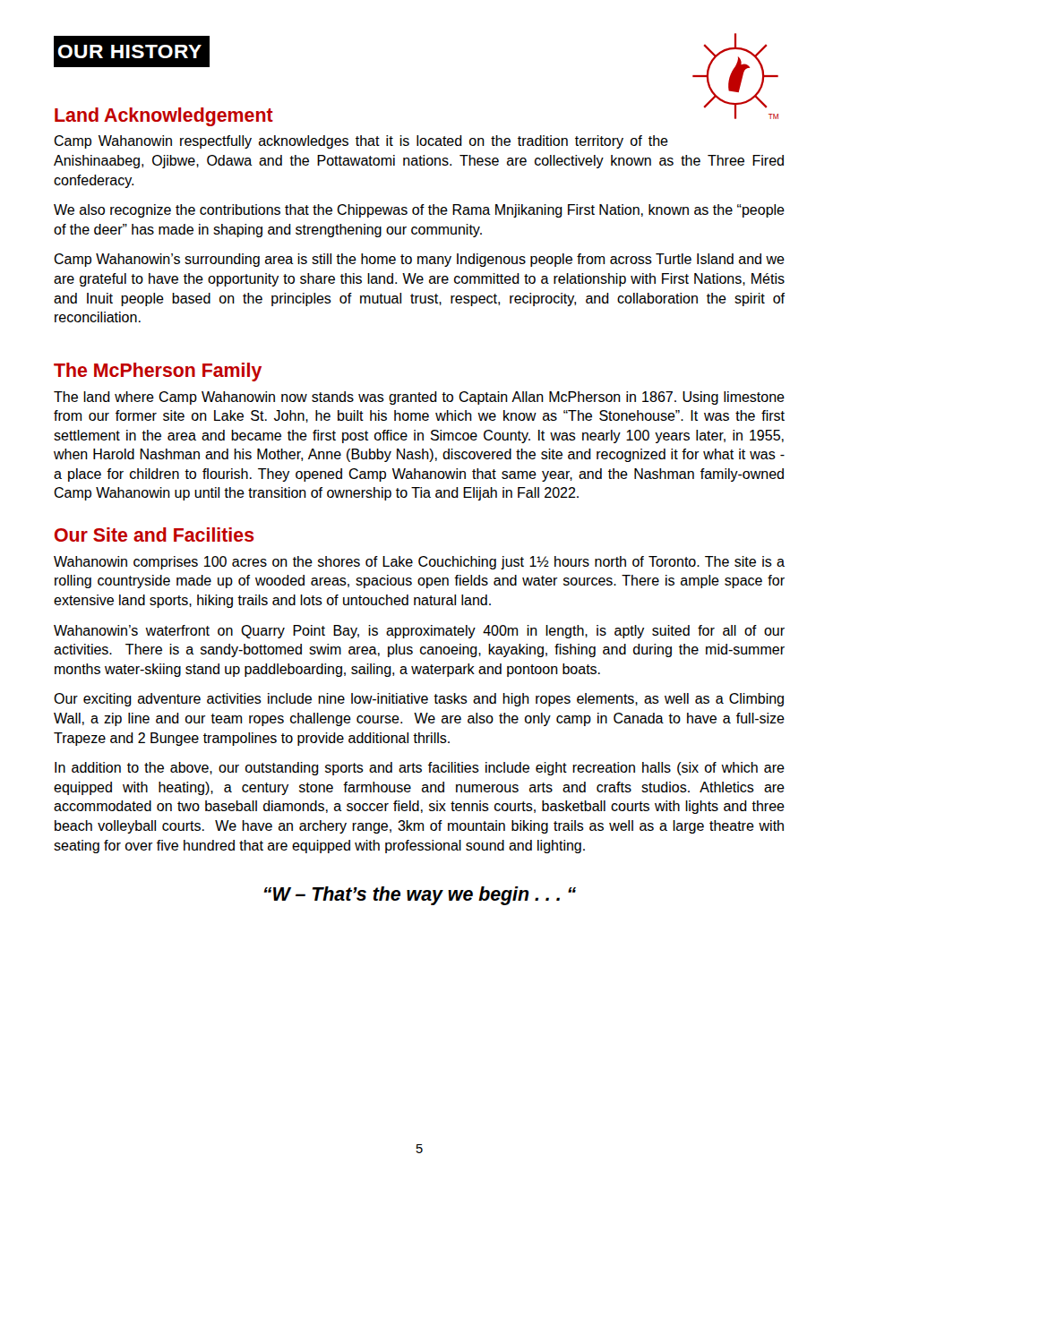OUR HISTORY
TM
Land Acknowledgement
Camp Wahanowin respectfully acknowledges that it is located on the tradition territory of the Anishinaabeg, Ojibwe, Odawa and the Pottawatomi nations. These are collectively known as the Three Fired confederacy.
We also recognize the contributions that the Chippewas of the Rama Mnjikaning First Nation, known as the “people of the deer” has made in shaping and strengthening our community.
Camp Wahanowin’s surrounding area is still the home to many Indigenous people from across Turtle Island and we are grateful to have the opportunity to share this land. We are committed to a relationship with First Nations, Métis and Inuit people based on the principles of mutual trust, respect, reciprocity, and collaboration the spirit of reconciliation.
The McPherson Family
The land where Camp Wahanowin now stands was granted to Captain Allan McPherson in 1867. Using limestone from our former site on Lake St. John, he built his home which we know as “The Stonehouse”. It was the first settlement in the area and became the first post office in Simcoe County. It was nearly 100 years later, in 1955, when Harold Nashman and his Mother, Anne (Bubby Nash), discovered the site and recognized it for what it was - a place for children to flourish. They opened Camp Wahanowin that same year, and the Nashman family-owned Camp Wahanowin up until the transition of ownership to Tia and Elijah in Fall 2022.
Our Site and Facilities
Wahanowin comprises 100 acres on the shores of Lake Couchiching just 1½ hours north of Toronto. The site is a rolling countryside made up of wooded areas, spacious open fields and water sources. There is ample space for extensive land sports, hiking trails and lots of untouched natural land.
Wahanowin’s waterfront on Quarry Point Bay, is approximately 400m in length, is aptly suited for all of our activities. There is a sandy-bottomed swim area, plus canoeing, kayaking, fishing and during the mid-summer months water-skiing stand up paddleboarding, sailing, a waterpark and pontoon boats.
Our exciting adventure activities include nine low-initiative tasks and high ropes elements, as well as a Climbing Wall, a zip line and our team ropes challenge course. We are also the only camp in Canada to have a full-size Trapeze and 2 Bungee trampolines to provide additional thrills.
In addition to the above, our outstanding sports and arts facilities include eight recreation halls (six of which are equipped with heating), a century stone farmhouse and numerous arts and crafts studios. Athletics are accommodated on two baseball diamonds, a soccer field, six tennis courts, basketball courts with lights and three beach volleyball courts. We have an archery range, 3km of mountain biking trails as well as a large theatre with seating for over five hundred that are equipped with professional sound and lighting.
“W – That’s the way we begin . . . “
5